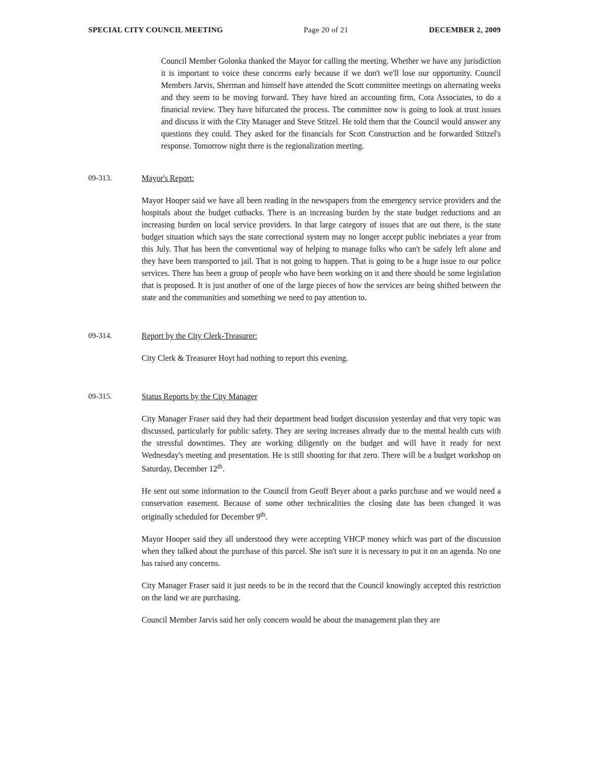Special City Council Meeting Page 20 of 21 December 2, 2009
Council Member Golonka thanked the Mayor for calling the meeting. Whether we have any jurisdiction it is important to voice these concerns early because if we don't we'll lose our opportunity. Council Members Jarvis, Sherman and himself have attended the Scott committee meetings on alternating weeks and they seem to be moving forward. They have hired an accounting firm, Cota Associates, to do a financial review. They have bifurcated the process. The committee now is going to look at trust issues and discuss it with the City Manager and Steve Stitzel. He told them that the Council would answer any questions they could. They asked for the financials for Scott Construction and he forwarded Stitzel's response. Tomorrow night there is the regionalization meeting.
09-313.
Mayor's Report:
Mayor Hooper said we have all been reading in the newspapers from the emergency service providers and the hospitals about the budget cutbacks. There is an increasing burden by the state budget reductions and an increasing burden on local service providers. In that large category of issues that are out there, is the state budget situation which says the state correctional system may no longer accept public inebriates a year from this July. That has been the conventional way of helping to manage folks who can't be safely left alone and they have been transported to jail. That is not going to happen. That is going to be a huge issue to our police services. There has been a group of people who have been working on it and there should be some legislation that is proposed. It is just another of one of the large pieces of how the services are being shifted between the state and the communities and something we need to pay attention to.
09-314.
Report by the City Clerk-Treasurer:
City Clerk & Treasurer Hoyt had nothing to report this evening.
09-315.
Status Reports by the City Manager
City Manager Fraser said they had their department head budget discussion yesterday and that very topic was discussed, particularly for public safety. They are seeing increases already due to the mental health cuts with the stressful downtimes. They are working diligently on the budget and will have it ready for next Wednesday's meeting and presentation. He is still shooting for that zero. There will be a budget workshop on Saturday, December 12th.
He sent out some information to the Council from Geoff Beyer about a parks purchase and we would need a conservation easement. Because of some other technicalities the closing date has been changed it was originally scheduled for December 9th.
Mayor Hooper said they all understood they were accepting VHCP money which was part of the discussion when they talked about the purchase of this parcel. She isn't sure it is necessary to put it on an agenda. No one has raised any concerns.
City Manager Fraser said it just needs to be in the record that the Council knowingly accepted this restriction on the land we are purchasing.
Council Member Jarvis said her only concern would be about the management plan they are